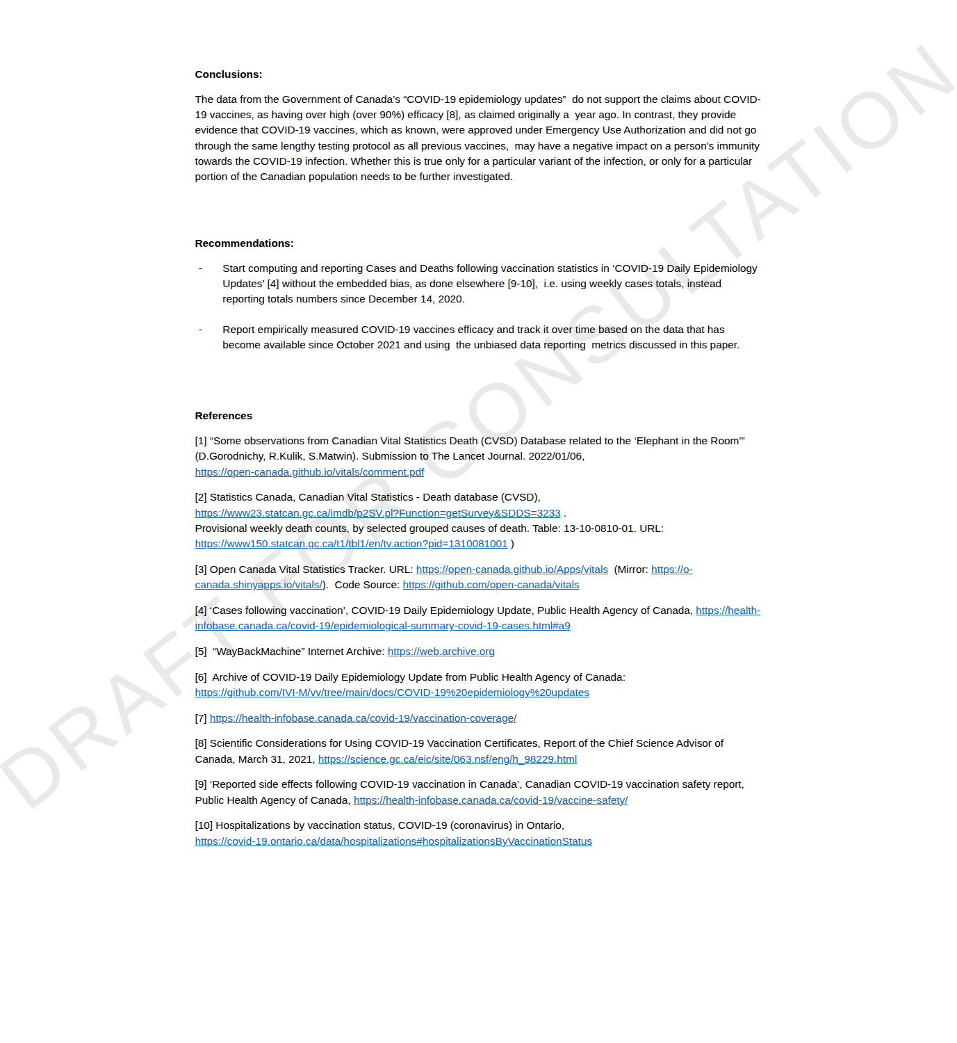DRAFT FOR CONSULTATION
Conclusions:
The data from the Government of Canada’s “COVID-19 epidemiology updates” do not support the claims about COVID-19 vaccines, as having over high (over 90%) efficacy [8], as claimed originally a year ago. In contrast, they provide evidence that COVID-19 vaccines, which as known, were approved under Emergency Use Authorization and did not go through the same lengthy testing protocol as all previous vaccines, may have a negative impact on a person's immunity towards the COVID-19 infection. Whether this is true only for a particular variant of the infection, or only for a particular portion of the Canadian population needs to be further investigated.
Recommendations:
Start computing and reporting Cases and Deaths following vaccination statistics in ‘COVID-19 Daily Epidemiology Updates’ [4] without the embedded bias, as done elsewhere [9-10], i.e. using weekly cases totals, instead reporting totals numbers since December 14, 2020.
Report empirically measured COVID-19 vaccines efficacy and track it over time based on the data that has become available since October 2021 and using the unbiased data reporting metrics discussed in this paper.
References
[1] “Some observations from Canadian Vital Statistics Death (CVSD) Database related to the ‘Elephant in the Room’” (D.Gorodnichy, R.Kulik, S.Matwin). Submission to The Lancet Journal. 2022/01/06,
https://open-canada.github.io/vitals/comment.pdf
[2] Statistics Canada, Canadian Vital Statistics - Death database (CVSD),
https://www23.statcan.gc.ca/imdb/p2SV.pl?Function=getSurvey&SDDS=3233 .
Provisional weekly death counts, by selected grouped causes of death. Table: 13-10-0810-01. URL:
https://www150.statcan.gc.ca/t1/tbl1/en/tv.action?pid=1310081001 )
[3] Open Canada Vital Statistics Tracker. URL: https://open-canada.github.io/Apps/vitals (Mirror: https://o-canada.shinyapps.io/vitals/). Code Source: https://github.com/open-canada/vitals
[4] ‘Cases following vaccination’, COVID-19 Daily Epidemiology Update, Public Health Agency of Canada, https://health-infobase.canada.ca/covid-19/epidemiological-summary-covid-19-cases.html#a9
[5] “WayBackMachine” Internet Archive: https://web.archive.org
[6] Archive of COVID-19 Daily Epidemiology Update from Public Health Agency of Canada:
https://github.com/IVI-M/vv/tree/main/docs/COVID-19%20epidemiology%20updates
[7] https://health-infobase.canada.ca/covid-19/vaccination-coverage/
[8] Scientific Considerations for Using COVID-19 Vaccination Certificates, Report of the Chief Science Advisor of Canada, March 31, 2021, https://science.gc.ca/eic/site/063.nsf/eng/h_98229.html
[9] ‘Reported side effects following COVID-19 vaccination in Canada’, Canadian COVID-19 vaccination safety report, Public Health Agency of Canada, https://health-infobase.canada.ca/covid-19/vaccine-safety/
[10] Hospitalizations by vaccination status, COVID-19 (coronavirus) in Ontario,
https://covid-19.ontario.ca/data/hospitalizations#hospitalizationsByVaccinationStatus